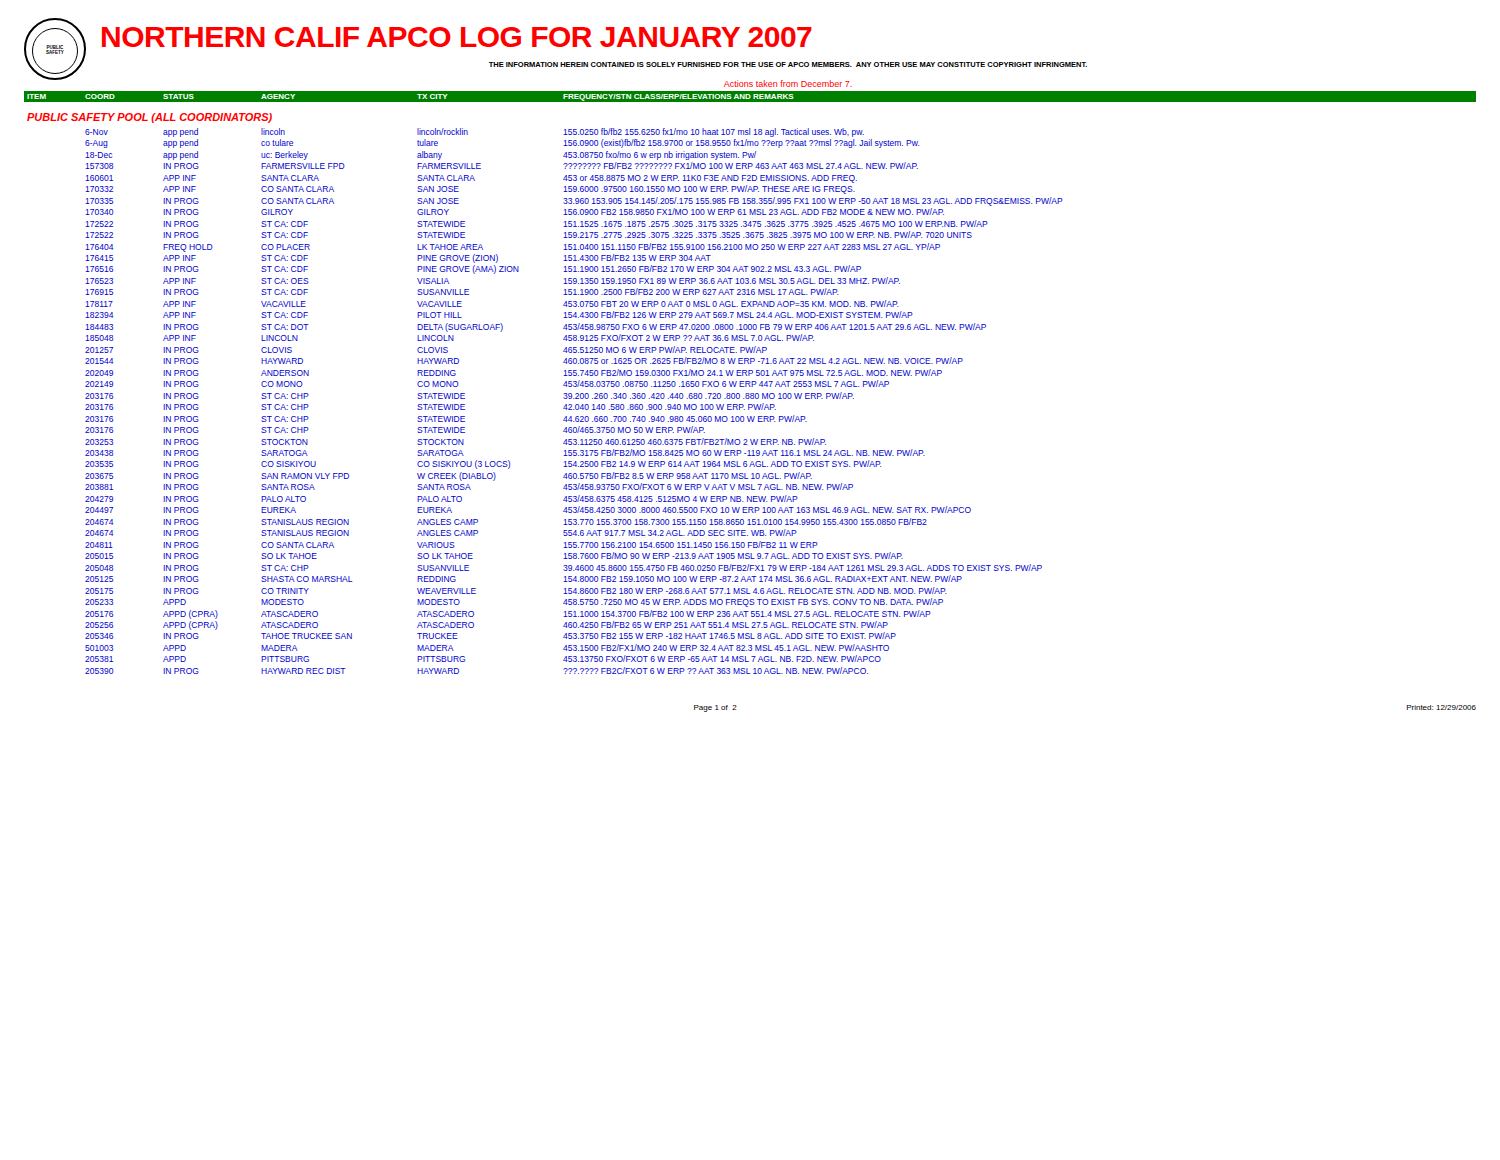PUBLIC
SAFETY
NORTHERN CALIF APCO LOG FOR JANUARY 2007
THE INFORMATION HEREIN CONTAINED IS SOLELY FURNISHED FOR THE USE OF APCO MEMBERS. ANY OTHER USE MAY CONSTITUTE COPYRIGHT INFRINGMENT.
Actions taken from December 7.
| ITEM | COORD | STATUS | AGENCY | TX CITY | FREQUENCY/STN CLASS/ERP/ELEVATIONS AND REMARKS |
| --- | --- | --- | --- | --- | --- |
| PUBLIC SAFETY POOL (ALL COORDINATORS) |
| | 6-Nov | app pend | lincoln | lincoln/rocklin | 155.0250 fb/fb2 155.6250 fx1/mo 10 haat 107 msl 18 agl. Tactical uses. Wb, pw. |
| | 6-Aug | app pend | co tulare | tulare | 156.0900 (exist)fb/fb2 158.9700 or 158.9550 fx1/mo ??erp ??aat ??msl ??agl. Jail system. Pw. |
| | 18-Dec | app pend | uc: Berkeley | albany | 453.08750 fxo/mo 6 w erp nb irrigation system. Pw/ |
| | 157308 | IN PROG | FARMERSVILLE FPD | FARMERSVILLE | ???????? FB/FB2 ???????? FX1/MO 100 W ERP 463 AAT 463 MSL 27.4 AGL. NEW. PW/AP. |
| | 160601 | APP INF | SANTA CLARA | SANTA CLARA | 453 or 458.8875 MO 2 W ERP. 11K0 F3E AND F2D EMISSIONS. ADD FREQ. |
| | 170332 | APP INF | CO SANTA CLARA | SAN JOSE | 159.6000 .97500 160.1550 MO 100 W ERP. PW/AP. THESE ARE IG FREQS. |
| | 170335 | IN PROG | CO SANTA CLARA | SAN JOSE | 33.960 153.905 154.145/.205/.175 155.985 FB 158.355/.995 FX1 100 W ERP -50 AAT 18 MSL 23 AGL. ADD FRQS&EMISS. PW/AP |
| | 170340 | IN PROG | GILROY | GILROY | 156.0900 FB2 158.9850 FX1/MO 100 W ERP 61 MSL 23 AGL. ADD FB2 MODE & NEW MO. PW/AP. |
| | 172522 | IN PROG | ST CA: CDF | STATEWIDE | 151.1525 .1675 .1875 .2575 .3025 .3175 3325 .3475 .3625 .3775 .3925 .4525 .4675 MO 100 W ERP.NB. PW/AP |
| | 172522 | IN PROG | ST CA: CDF | STATEWIDE | 159.2175 .2775 .2925 .3075 .3225 .3375 .3525 .3675 .3825 .3975 MO 100 W ERP. NB. PW/AP. 7020 UNITS |
| | 176404 | FREQ HOLD | CO PLACER | LK TAHOE AREA | 151.0400 151.1150 FB/FB2 155.9100 156.2100 MO 250 W ERP 227 AAT 2283 MSL 27 AGL. YP/AP |
| | 176415 | APP INF | ST CA: CDF | PINE GROVE (ZION) | 151.4300 FB/FB2 135 W ERP 304 AAT |
| | 176516 | IN PROG | ST CA: CDF | PINE GROVE (AMA) ZION | 151.1900 151.2650 FB/FB2 170 W ERP 304 AAT 902.2 MSL 43.3 AGL. PW/AP |
| | 176523 | APP INF | ST CA: OES | VISALIA | 159.1350 159.1950 FX1 89 W ERP 36.6 AAT 103.6 MSL 30.5 AGL. DEL 33 MHZ. PW/AP. |
| | 176915 | IN PROG | ST CA: CDF | SUSANVILLE | 151.1900 .2500 FB/FB2 200 W ERP 627 AAT 2316 MSL 17 AGL. PW/AP. |
| | 178117 | APP INF | VACAVILLE | VACAVILLE | 453.0750 FBT 20 W ERP 0 AAT 0 MSL 0 AGL. EXPAND AOP=35 KM. MOD. NB. PW/AP. |
| | 182394 | APP INF | ST CA: CDF | PILOT HILL | 154.4300 FB/FB2 126 W ERP 279 AAT 569.7 MSL 24.4 AGL. MOD-EXIST SYSTEM. PW/AP |
| | 184483 | IN PROG | ST CA: DOT | DELTA (SUGARLOAF) | 453/458.98750 FXO 6 W ERP 47.0200 .0800 .1000 FB 79 W ERP 406 AAT 1201.5 AAT 29.6 AGL. NEW. PW/AP |
| | 185048 | APP INF | LINCOLN | LINCOLN | 458.9125 FXO/FXOT 2 W ERP ?? AAT 36.6 MSL 7.0 AGL. PW/AP. |
| | 201257 | IN PROG | CLOVIS | CLOVIS | 465.51250 MO 6 W ERP PW/AP. RELOCATE. PW/AP |
| | 201544 | IN PROG | HAYWARD | HAYWARD | 460.0875 or .1625 OR .2625 FB/FB2/MO 8 W ERP -71.6 AAT 22 MSL 4.2 AGL. NEW. NB. VOICE. PW/AP |
| | 202049 | IN PROG | ANDERSON | REDDING | 155.7450 FB2/MO 159.0300 FX1/MO 24.1 W ERP 501 AAT 975 MSL 72.5 AGL. MOD. NEW. PW/AP |
| | 202149 | IN PROG | CO MONO | CO MONO | 453/458.03750 .08750 .11250 .1650 FXO 6 W ERP 447 AAT 2553 MSL 7 AGL. PW/AP |
| | 203176 | IN PROG | ST CA: CHP | STATEWIDE | 39.200 .260 .340 .360 .420 .440 .680 .720 .800 .880 MO 100 W ERP. PW/AP. |
| | 203176 | IN PROG | ST CA: CHP | STATEWIDE | 42.040 140 .580 .860 .900 .940 MO 100 W ERP. PW/AP. |
| | 203176 | IN PROG | ST CA: CHP | STATEWIDE | 44.620 .660 .700 .740 .940 .980 45.060 MO 100 W ERP. PW/AP. |
| | 203176 | IN PROG | ST CA: CHP | STATEWIDE | 460/465.3750 MO 50 W ERP. PW/AP. |
| | 203253 | IN PROG | STOCKTON | STOCKTON | 453.11250 460.61250 460.6375 FBT/FB2T/MO 2 W ERP. NB. PW/AP. |
| | 203438 | IN PROG | SARATOGA | SARATOGA | 155.3175 FB/FB2/MO 158.8425 MO 60 W ERP -119 AAT 116.1 MSL 24 AGL. NB. NEW. PW/AP. |
| | 203535 | IN PROG | CO SISKIYOU | CO SISKIYOU (3 LOCS) | 154.2500 FB2 14.9 W ERP 614 AAT 1964 MSL 6 AGL. ADD TO EXIST SYS. PW/AP. |
| | 203675 | IN PROG | SAN RAMON VLY FPD | W CREEK (DIABLO) | 460.5750 FB/FB2 8.5 W ERP 958 AAT 1170 MSL 10 AGL. PW/AP. |
| | 203881 | IN PROG | SANTA ROSA | SANTA ROSA | 453/458.93750 FXO/FXOT 6 W ERP V AAT V MSL 7 AGL. NB. NEW. PW/AP |
| | 204279 | IN PROG | PALO ALTO | PALO ALTO | 453/458.6375 458.4125 .5125MO 4 W ERP NB. NEW. PW/AP |
| | 204497 | IN PROG | EUREKA | EUREKA | 453/458.4250 3000 .8000 460.5500 FXO 10 W ERP 100 AAT 163 MSL 46.9 AGL. NEW. SAT RX. PW/APCO |
| | 204674 | IN PROG | STANISLAUS REGION | ANGLES CAMP | 153.770 155.3700 158.7300 155.1150 158.8650 151.0100 154.9950 155.4300 155.0850 FB/FB2 |
| | 204674 | IN PROG | STANISLAUS REGION | ANGLES CAMP | 554.6 AAT 917.7 MSL 34.2 AGL. ADD SEC SITE. WB. PW/AP |
| | 204811 | IN PROG | CO SANTA CLARA | VARIOUS | 155.7700 156.2100 154.6500 151.1450 156.150 FB/FB2 11 W ERP |
| | 205015 | IN PROG | SO LK TAHOE | SO LK TAHOE | 158.7600 FB/MO 90 W ERP -213.9 AAT 1905 MSL 9.7 AGL. ADD TO EXIST SYS. PW/AP. |
| | 205048 | IN PROG | ST CA: CHP | SUSANVILLE | 39.4600 45.8600 155.4750 FB 460.0250 FB/FB2/FX1 79 W ERP -184 AAT 1261 MSL 29.3 AGL. ADDS TO EXIST SYS. PW/AP |
| | 205125 | IN PROG | SHASTA CO MARSHAL | REDDING | 154.8000 FB2 159.1050 MO 100 W ERP -87.2 AAT 174 MSL 36.6 AGL. RADIAX+EXT ANT. NEW. PW/AP |
| | 205175 | IN PROG | CO TRINITY | WEAVERVILLE | 154.8600 FB2 180 W ERP -268.6 AAT 577.1 MSL 4.6 AGL. RELOCATE STN. ADD NB. MOD. PW/AP. |
| | 205233 | APPD | MODESTO | MODESTO | 458.5750 .7250 MO 45 W ERP. ADDS MO FREQS TO EXIST FB SYS. CONV TO NB. DATA. PW/AP |
| | 205176 | APPD (CPRA) | ATASCADERO | ATASCADERO | 151.1000 154.3700 FB/FB2 100 W ERP 236 AAT 551.4 MSL 27.5 AGL. RELOCATE STN. PW/AP |
| | 205256 | APPD (CPRA) | ATASCADERO | ATASCADERO | 460.4250 FB/FB2 65 W ERP 251 AAT 551.4 MSL 27.5 AGL. RELOCATE STN. PW/AP |
| | 205346 | IN PROG | TAHOE TRUCKEE SAN | TRUCKEE | 453.3750 FB2 155 W ERP -182 HAAT 1746.5 MSL 8 AGL. ADD SITE TO EXIST. PW/AP |
| | 501003 | APPD | MADERA | MADERA | 453.1500 FB2/FX1/MO 240 W ERP 32.4 AAT 82.3 MSL 45.1 AGL. NEW. PW/AASHTO |
| | 205381 | APPD | PITTSBURG | PITTSBURG | 453.13750 FXO/FXOT 6 W ERP -65 AAT 14 MSL 7 AGL. NB. F2D. NEW. PW/APCO |
| | 205390 | IN PROG | HAYWARD REC DIST | HAYWARD | ???.???? FB2C/FXOT 6 W ERP ?? AAT 363 MSL 10 AGL. NB. NEW. PW/APCO. |
Page 1 of 2
Printed: 12/29/2006